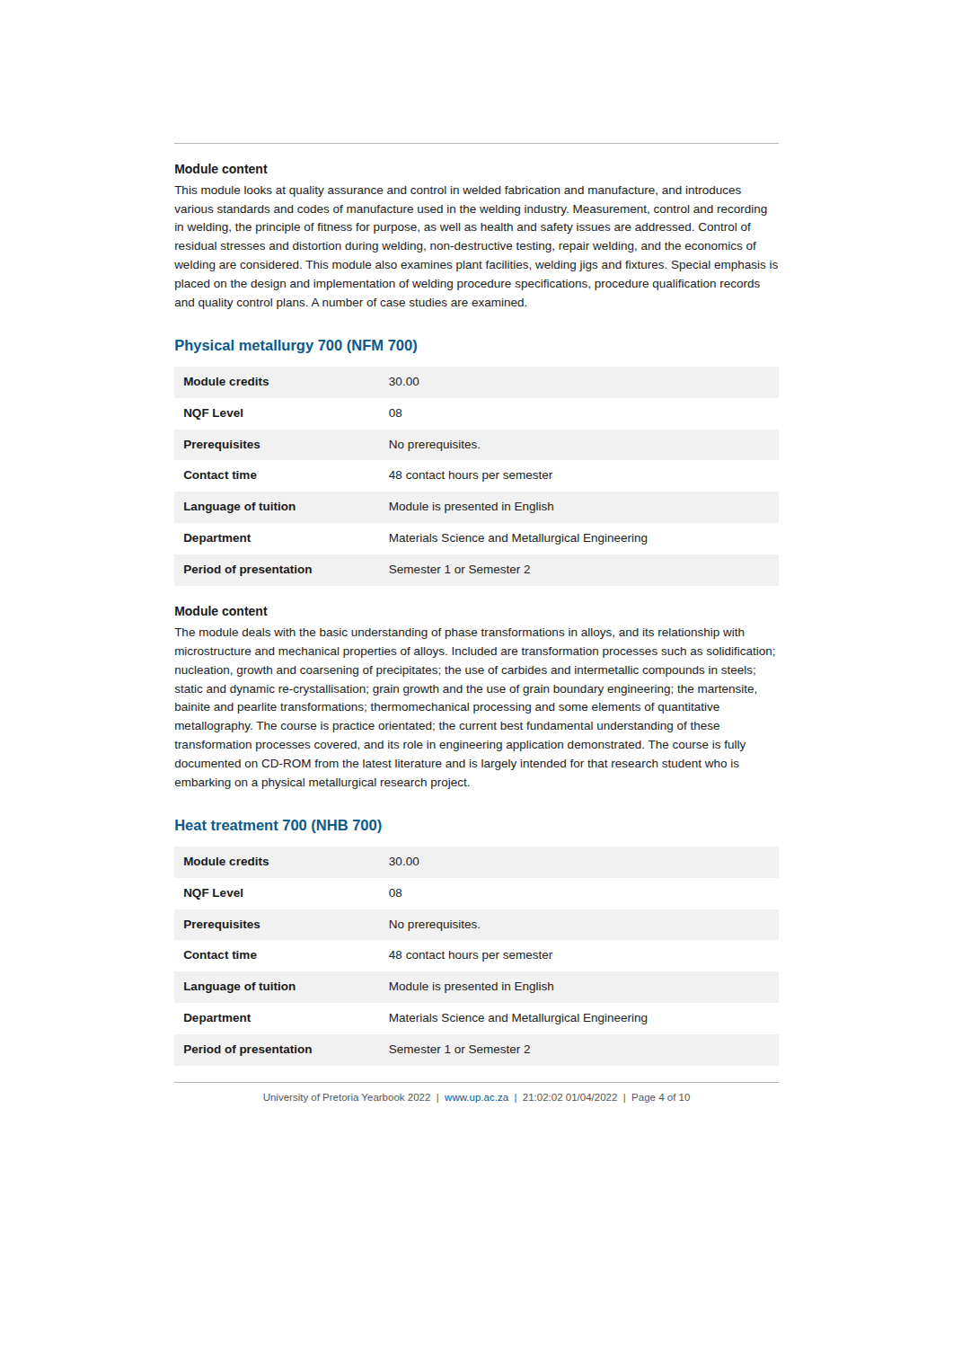Module content
This module looks at quality assurance and control in welded fabrication and manufacture, and introduces various standards and codes of manufacture used in the welding industry. Measurement, control and recording in welding, the principle of fitness for purpose, as well as health and safety issues are addressed. Control of residual stresses and distortion during welding, non-destructive testing, repair welding, and the economics of welding are considered. This module also examines plant facilities, welding jigs and fixtures. Special emphasis is placed on the design and implementation of welding procedure specifications, procedure qualification records and quality control plans. A number of case studies are examined.
Physical metallurgy 700 (NFM 700)
| Module credits | 30.00 |
| NQF Level | 08 |
| Prerequisites | No prerequisites. |
| Contact time | 48 contact hours per semester |
| Language of tuition | Module is presented in English |
| Department | Materials Science and Metallurgical Engineering |
| Period of presentation | Semester 1 or Semester 2 |
Module content
The module deals with the basic understanding of phase transformations in alloys, and its relationship with microstructure and mechanical properties of alloys. Included are transformation processes such as solidification; nucleation, growth and coarsening of precipitates; the use of carbides and intermetallic compounds in steels; static and dynamic re-crystallisation; grain growth and the use of grain boundary engineering; the martensite, bainite and pearlite transformations; thermomechanical processing and some elements of quantitative metallography. The course is practice orientated; the current best fundamental understanding of these transformation processes covered, and its role in engineering application demonstrated. The course is fully documented on CD-ROM from the latest literature and is largely intended for that research student who is embarking on a physical metallurgical research project.
Heat treatment 700 (NHB 700)
| Module credits | 30.00 |
| NQF Level | 08 |
| Prerequisites | No prerequisites. |
| Contact time | 48 contact hours per semester |
| Language of tuition | Module is presented in English |
| Department | Materials Science and Metallurgical Engineering |
| Period of presentation | Semester 1 or Semester 2 |
University of Pretoria Yearbook 2022 | www.up.ac.za | 21:02:02 01/04/2022 | Page 4 of 10